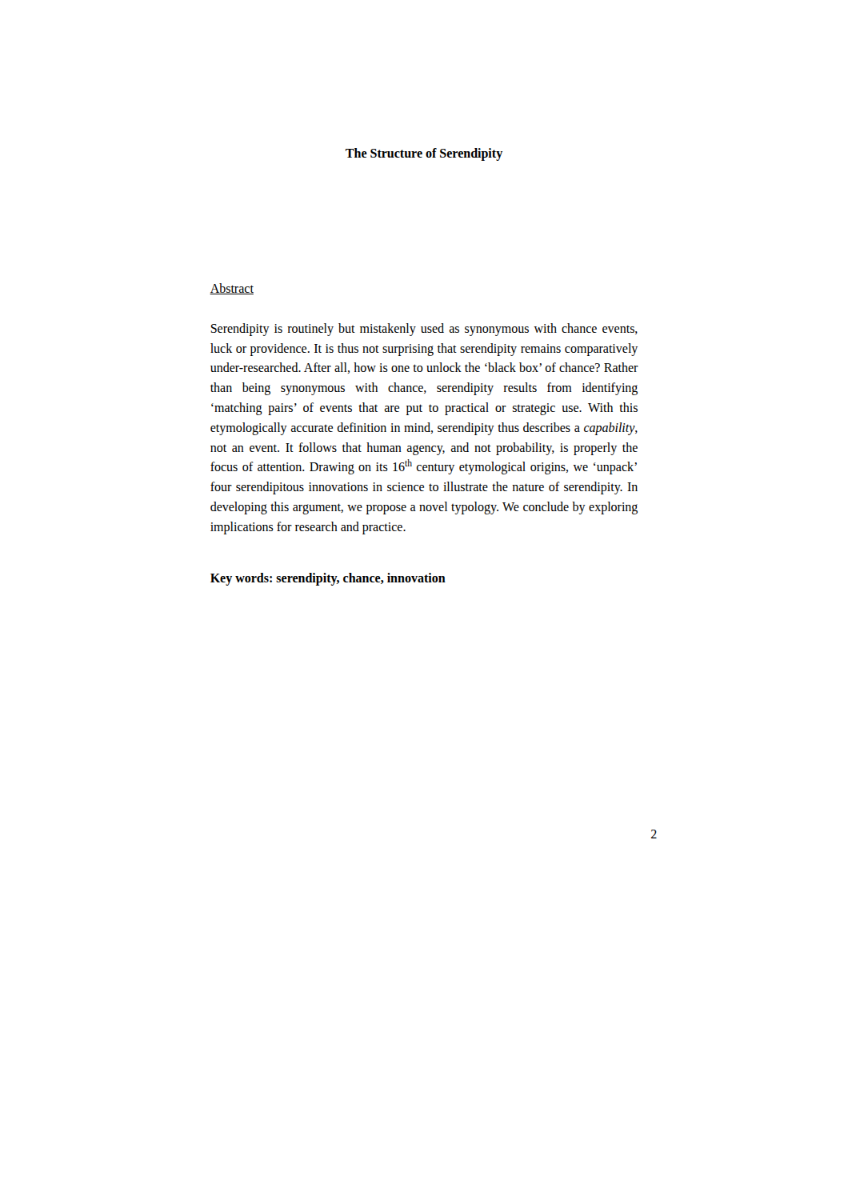The Structure of Serendipity
Abstract
Serendipity is routinely but mistakenly used as synonymous with chance events, luck or providence. It is thus not surprising that serendipity remains comparatively under-researched. After all, how is one to unlock the ‘black box’ of chance? Rather than being synonymous with chance, serendipity results from identifying ‘matching pairs’ of events that are put to practical or strategic use. With this etymologically accurate definition in mind, serendipity thus describes a capability, not an event. It follows that human agency, and not probability, is properly the focus of attention. Drawing on its 16th century etymological origins, we ‘unpack’ four serendipitous innovations in science to illustrate the nature of serendipity. In developing this argument, we propose a novel typology. We conclude by exploring implications for research and practice.
Key words: serendipity, chance, innovation
2